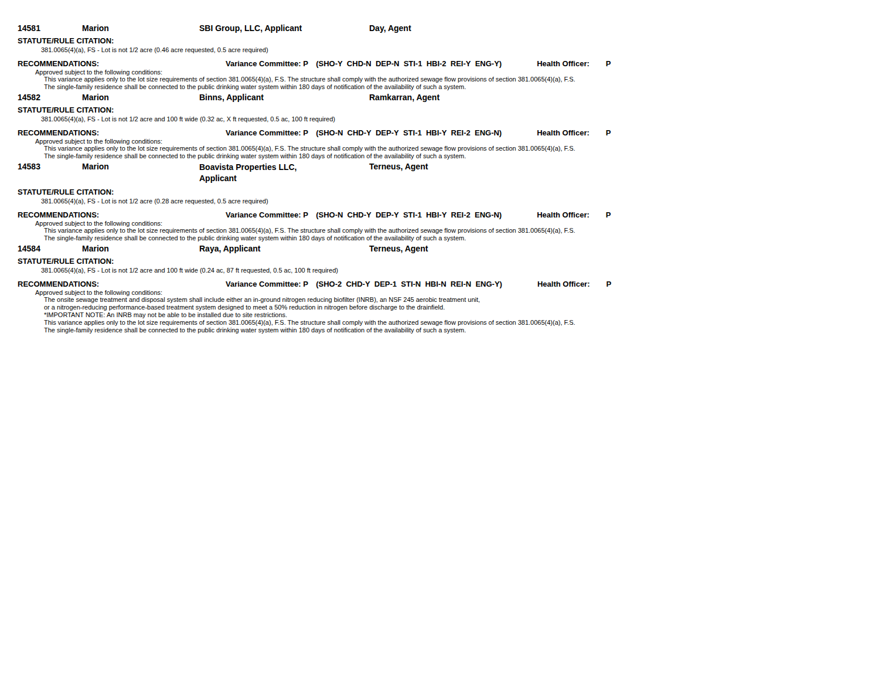14581 Marion SBI Group, LLC, Applicant Day, Agent
STATUTE/RULE CITATION:
381.0065(4)(a), FS - Lot is not 1/2 acre (0.46 acre requested, 0.5 acre required)
RECOMMENDATIONS: Variance Committee: P (SHO-Y CHD-N DEP-N STI-1 HBI-2 REI-Y ENG-Y) Health Officer:P
Approved subject to the following conditions:
This variance applies only to the lot size requirements of section 381.0065(4)(a), F.S. The structure shall comply with the authorized sewage flow provisions of section 381.0065(4)(a), F.S.
The single-family residence shall be connected to the public drinking water system within 180 days of notification of the availability of such a system.
14582 Marion Binns, Applicant Ramkarran, Agent
STATUTE/RULE CITATION:
381.0065(4)(a), FS - Lot is not 1/2 acre and 100 ft wide (0.32 ac, X ft requested, 0.5 ac, 100 ft required)
RECOMMENDATIONS: Variance Committee: P (SHO-N CHD-Y DEP-Y STI-1 HBI-Y REI-2 ENG-N) Health Officer:P
Approved subject to the following conditions:
This variance applies only to the lot size requirements of section 381.0065(4)(a), F.S. The structure shall comply with the authorized sewage flow provisions of section 381.0065(4)(a), F.S.
The single-family residence shall be connected to the public drinking water system within 180 days of notification of the availability of such a system.
14583 Marion Boavista Properties LLC,
Applicant Terneus, Agent
STATUTE/RULE CITATION:
381.0065(4)(a), FS - Lot is not 1/2 acre (0.28 acre requested, 0.5 acre required)
RECOMMENDATIONS: Variance Committee: P (SHO-N CHD-Y DEP-Y STI-1 HBI-Y REI-2 ENG-N) Health Officer:P
Approved subject to the following conditions:
This variance applies only to the lot size requirements of section 381.0065(4)(a), F.S. The structure shall comply with the authorized sewage flow provisions of section 381.0065(4)(a), F.S.
The single-family residence shall be connected to the public drinking water system within 180 days of notification of the availability of such a system.
14584 Marion Raya, Applicant Terneus, Agent
STATUTE/RULE CITATION:
381.0065(4)(a), FS - Lot is not 1/2 acre and 100 ft wide (0.24 ac, 87 ft requested, 0.5 ac, 100 ft required)
RECOMMENDATIONS: Variance Committee: P (SHO-2 CHD-Y DEP-1 STI-N HBI-N REI-N ENG-Y) Health Officer:P
Approved subject to the following conditions:
The onsite sewage treatment and disposal system shall include either an in-ground nitrogen reducing biofilter (INRB), an NSF 245 aerobic treatment unit,
or a nitrogen-reducing performance-based treatment system designed to meet a 50% reduction in nitrogen before discharge to the drainfield.
*IMPORTANT NOTE: An INRB may not be able to be installed due to site restrictions.
This variance applies only to the lot size requirements of section 381.0065(4)(a), F.S. The structure shall comply with the authorized sewage flow provisions of section 381.0065(4)(a), F.S.
The single-family residence shall be connected to the public drinking water system within 180 days of notification of the availability of such a system.